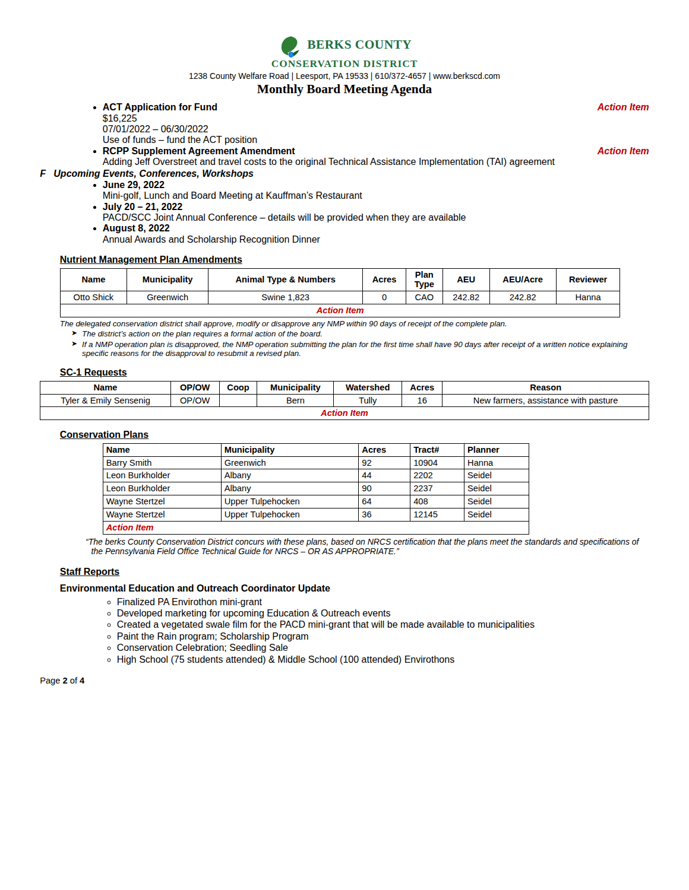BERKS COUNTY
CONSERVATION DISTRICT
1238 County Welfare Road | Leesport, PA 19533 | 610/372-4657 | www.berkscd.com
Monthly Board Meeting Agenda
ACT Application for Fund Action Item
$16,225
07/01/2022 – 06/30/2022
Use of funds – fund the ACT position
RCPP Supplement Agreement Amendment Action Item
Adding Jeff Overstreet and travel costs to the original Technical Assistance Implementation (TAI) agreement
F Upcoming Events, Conferences, Workshops
June 29, 2022
Mini-golf, Lunch and Board Meeting at Kauffman’s Restaurant
July 20 – 21, 2022
PACD/SCC Joint Annual Conference – details will be provided when they are available
August 8, 2022
Annual Awards and Scholarship Recognition Dinner
Nutrient Management Plan Amendments
| Name | Municipality | Animal Type & Numbers | Acres | Plan Type | AEU | AEU/Acre | Reviewer |
| --- | --- | --- | --- | --- | --- | --- | --- |
| Otto Shick | Greenwich | Swine 1,823 | 0 | CAO | 242.82 | 242.82 | Hanna |
| Action Item |
The delegated conservation district shall approve, modify or disapprove any NMP within 90 days of receipt of the complete plan.
The district’s action on the plan requires a formal action of the board.
If a NMP operation plan is disapproved, the NMP operation submitting the plan for the first time shall have 90 days after receipt of a written notice explaining specific reasons for the disapproval to resubmit a revised plan.
SC-1 Requests
| Name | OP/OW | Coop | Municipality | Watershed | Acres | Reason |
| --- | --- | --- | --- | --- | --- | --- |
| Tyler & Emily Sensenig | OP/OW | | Bern | Tully | 16 | New farmers, assistance with pasture |
| Action Item |
Conservation Plans
| Name | Municipality | Acres | Tract# | Planner |
| --- | --- | --- | --- | --- |
| Barry Smith | Greenwich | 92 | 10904 | Hanna |
| Leon Burkholder | Albany | 44 | 2202 | Seidel |
| Leon Burkholder | Albany | 90 | 2237 | Seidel |
| Wayne Stertzel | Upper Tulpehocken | 64 | 408 | Seidel |
| Wayne Stertzel | Upper Tulpehocken | 36 | 12145 | Seidel |
| Action Item |
“The berks County Conservation District concurs with these plans, based on NRCS certification that the plans meet the standards and specifications of the Pennsylvania Field Office Technical Guide for NRCS – OR AS APPROPRIATE.”
Staff Reports
Environmental Education and Outreach Coordinator Update
Finalized PA Envirothon mini-grant
Developed marketing for upcoming Education & Outreach events
Created a vegetated swale film for the PACD mini-grant that will be made available to municipalities
Paint the Rain program; Scholarship Program
Conservation Celebration; Seedling Sale
High School (75 students attended) & Middle School (100 attended) Envirothons
Page 2 of 4